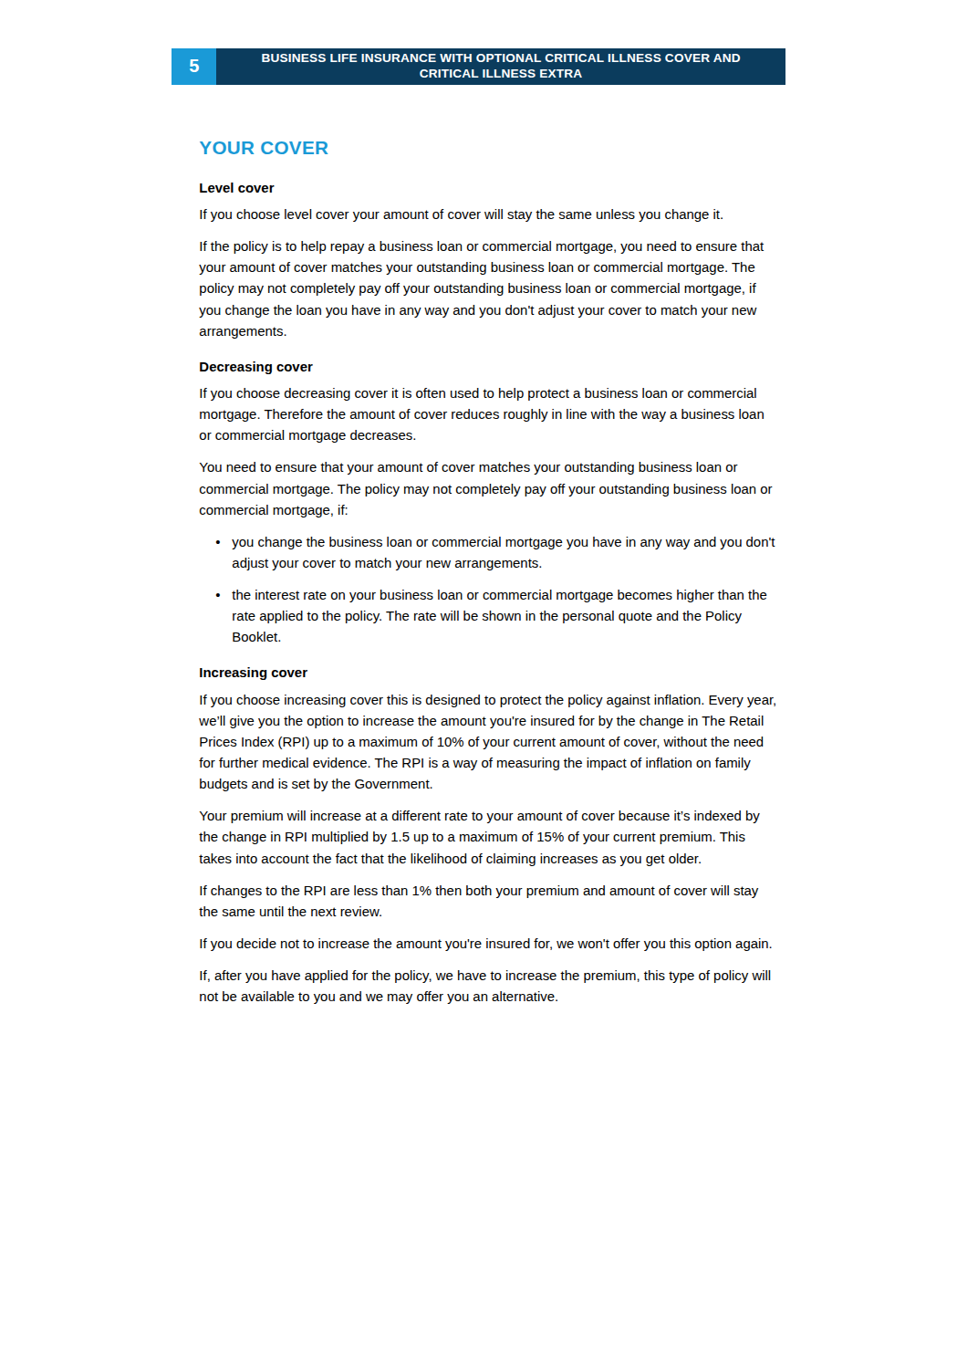5
BUSINESS LIFE INSURANCE WITH OPTIONAL CRITICAL ILLNESS COVER AND CRITICAL ILLNESS EXTRA
YOUR COVER
Level cover
If you choose level cover your amount of cover will stay the same unless you change it.
If the policy is to help repay a business loan or commercial mortgage, you need to ensure that your amount of cover matches your outstanding business loan or commercial mortgage. The policy may not completely pay off your outstanding business loan or commercial mortgage, if you change the loan you have in any way and you don't adjust your cover to match your new arrangements.
Decreasing cover
If you choose decreasing cover it is often used to help protect a business loan or commercial mortgage. Therefore the amount of cover reduces roughly in line with the way a business loan or commercial mortgage decreases.
You need to ensure that your amount of cover matches your outstanding business loan or commercial mortgage. The policy may not completely pay off your outstanding business loan or commercial mortgage, if:
you change the business loan or commercial mortgage you have in any way and you don't adjust your cover to match your new arrangements.
the interest rate on your business loan or commercial mortgage becomes higher than the rate applied to the policy. The rate will be shown in the personal quote and the Policy Booklet.
Increasing cover
If you choose increasing cover this is designed to protect the policy against inflation. Every year, we’ll give you the option to increase the amount you're insured for by the change in The Retail Prices Index (RPI) up to a maximum of 10% of your current amount of cover, without the need for further medical evidence. The RPI is a way of measuring the impact of inflation on family budgets and is set by the Government.
Your premium will increase at a different rate to your amount of cover because it’s indexed by the change in RPI multiplied by 1.5 up to a maximum of 15% of your current premium. This takes into account the fact that the likelihood of claiming increases as you get older.
If changes to the RPI are less than 1% then both your premium and amount of cover will stay the same until the next review.
If you decide not to increase the amount you're insured for, we won't offer you this option again.
If, after you have applied for the policy, we have to increase the premium, this type of policy will not be available to you and we may offer you an alternative.